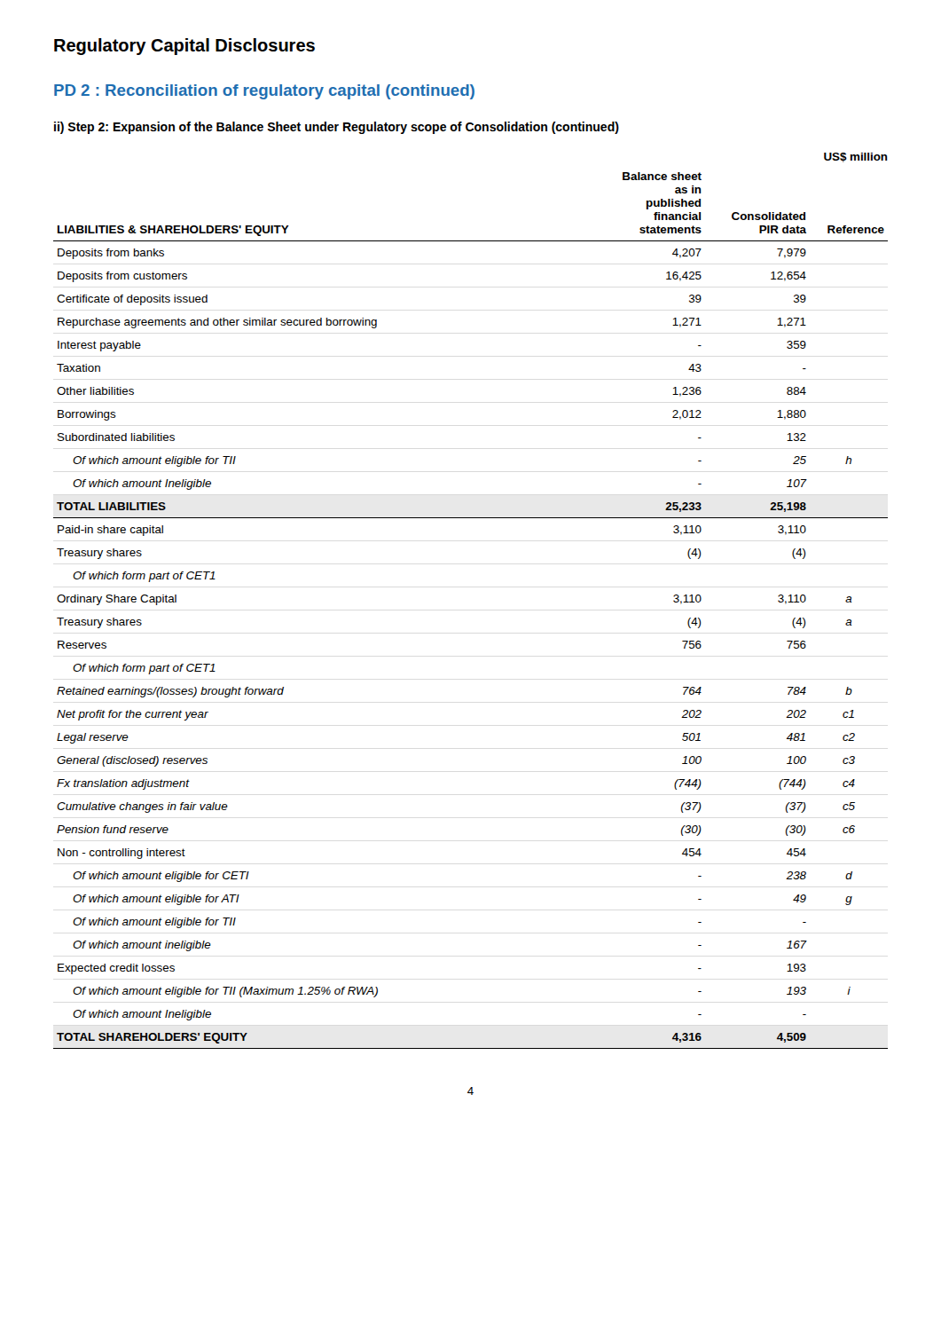Regulatory Capital Disclosures
PD 2 : Reconciliation of regulatory capital (continued)
ii) Step 2: Expansion of the Balance Sheet under Regulatory scope of Consolidation (continued)
US$ million
| LIABILITIES & SHAREHOLDERS' EQUITY | Balance sheet as in published financial statements | Consolidated PIR data | Reference |
| --- | --- | --- | --- |
| Deposits from banks | 4,207 | 7,979 | |
| Deposits from customers | 16,425 | 12,654 | |
| Certificate of deposits issued | 39 | 39 | |
| Repurchase agreements and other similar secured borrowing | 1,271 | 1,271 | |
| Interest payable | - | 359 | |
| Taxation | 43 | - | |
| Other liabilities | 1,236 | 884 | |
| Borrowings | 2,012 | 1,880 | |
| Subordinated liabilities | - | 132 | |
| Of which amount eligible for TII | - | 25 | h |
| Of which amount Ineligible | - | 107 | |
| TOTAL LIABILITIES | 25,233 | 25,198 | |
| Paid-in share capital | 3,110 | 3,110 | |
| Treasury shares | (4) | (4) | |
| Of which form part of CET1 | | | |
| Ordinary Share Capital | 3,110 | 3,110 | a |
| Treasury shares | (4) | (4) | a |
| Reserves | 756 | 756 | |
| Of which form part of CET1 | | | |
| Retained earnings/(losses) brought forward | 764 | 784 | b |
| Net profit for the current year | 202 | 202 | c1 |
| Legal reserve | 501 | 481 | c2 |
| General (disclosed) reserves | 100 | 100 | c3 |
| Fx translation adjustment | (744) | (744) | c4 |
| Cumulative changes in fair value | (37) | (37) | c5 |
| Pension fund reserve | (30) | (30) | c6 |
| Non - controlling interest | 454 | 454 | |
| Of which amount eligible for CETI | - | 238 | d |
| Of which amount eligible for ATI | - | 49 | g |
| Of which amount eligible for TII | - | - | |
| Of which amount ineligible | - | 167 | |
| Expected credit losses | - | 193 | |
| Of which amount eligible for TII (Maximum 1.25% of RWA) | - | 193 | i |
| Of which amount Ineligible | - | - | |
| TOTAL SHAREHOLDERS' EQUITY | 4,316 | 4,509 | |
4